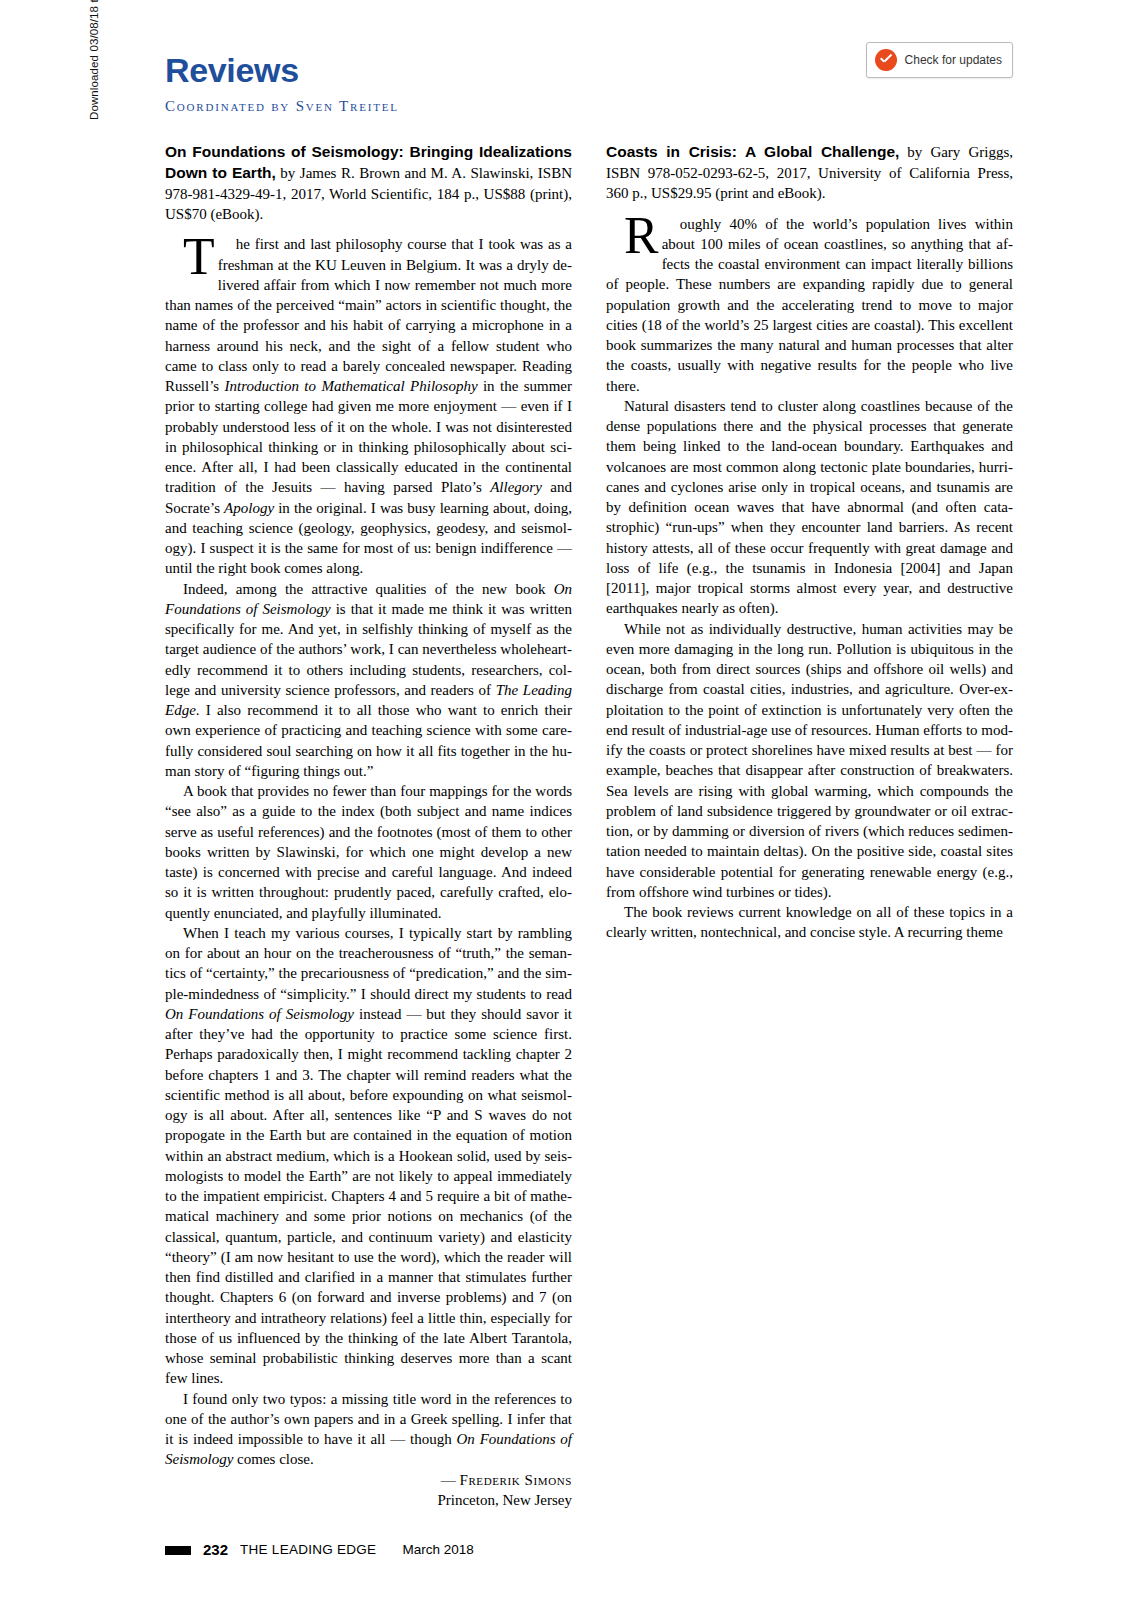Downloaded 03/08/18 to 99.117.22.174. Redistribution subject to SEG license or copyright; see Terms of Use at http://library.seg.org/
Check for updates
Reviews
Coordinated by Sven Treitel
On Foundations of Seismology: Bringing Idealizations Down to Earth, by James R. Brown and M. A. Slawinski, ISBN 978-981-4329-49-1, 2017, World Scientific, 184 p., US$88 (print), US$70 (eBook).
The first and last philosophy course that I took was as a freshman at the KU Leuven in Belgium. It was a dryly delivered affair from which I now remember not much more than names of the perceived “main” actors in scientific thought, the name of the professor and his habit of carrying a microphone in a harness around his neck, and the sight of a fellow student who came to class only to read a barely concealed newspaper. Reading Russell’s Introduction to Mathematical Philosophy in the summer prior to starting college had given me more enjoyment — even if I probably understood less of it on the whole. I was not disinterested in philosophical thinking or in thinking philosophically about science. After all, I had been classically educated in the continental tradition of the Jesuits — having parsed Plato’s Allegory and Socrate’s Apology in the original. I was busy learning about, doing, and teaching science (geology, geophysics, geodesy, and seismology). I suspect it is the same for most of us: benign indifference —until the right book comes along.
Indeed, among the attractive qualities of the new book On Foundations of Seismology is that it made me think it was written specifically for me. And yet, in selfishly thinking of myself as the target audience of the authors’ work, I can nevertheless wholeheartedly recommend it to others including students, researchers, college and university science professors, and readers of The Leading Edge. I also recommend it to all those who want to enrich their own experience of practicing and teaching science with some carefully considered soul searching on how it all fits together in the human story of “figuring things out.”
A book that provides no fewer than four mappings for the words “see also” as a guide to the index (both subject and name indices serve as useful references) and the footnotes (most of them to other books written by Slawinski, for which one might develop a new taste) is concerned with precise and careful language. And indeed so it is written throughout: prudently paced, carefully crafted, eloquently enunciated, and playfully illuminated.
When I teach my various courses, I typically start by rambling on for about an hour on the treacherousness of “truth,” the semantics of “certainty,” the precariousness of “predication,” and the simple-mindedness of “simplicity.” I should direct my students to read On Foundations of Seismology instead — but they should savor it after they’ve had the opportunity to practice some science first. Perhaps paradoxically then, I might recommend tackling chapter 2 before chapters 1 and 3. The chapter will remind readers what the scientific method is all about, before expounding on what seismology is all about. After all, sentences like “P and S waves do not propogate in the Earth but are contained in the equation of motion within an abstract medium, which is a Hookean solid, used by seismologists to model the Earth” are not likely to appeal immediately to the impatient empiricist. Chapters 4 and 5 require a bit of mathematical machinery and some prior notions on mechanics (of the classical, quantum, particle, and continuum variety) and elasticity “theory” (I am now hesitant to use the word), which the reader will then find distilled and clarified in a manner that stimulates further thought. Chapters 6 (on forward and inverse problems) and 7 (on intertheory and intratheory relations) feel a little thin, especially for those of us influenced by the thinking of the late Albert Tarantola, whose seminal probabilistic thinking deserves more than a scant few lines.
I found only two typos: a missing title word in the references to one of the author’s own papers and in a Greek spelling. I infer that it is indeed impossible to have it all — though On Foundations of Seismology comes close.
— Frederik Simons
Princeton, New Jersey
Coasts in Crisis: A Global Challenge, by Gary Griggs, ISBN 978-052-0293-62-5, 2017, University of California Press, 360 p., US$29.95 (print and eBook).
Roughly 40% of the world’s population lives within about 100 miles of ocean coastlines, so anything that affects the coastal environment can impact literally billions of people. These numbers are expanding rapidly due to general population growth and the accelerating trend to move to major cities (18 of the world’s 25 largest cities are coastal). This excellent book summarizes the many natural and human processes that alter the coasts, usually with negative results for the people who live there.
Natural disasters tend to cluster along coastlines because of the dense populations there and the physical processes that generate them being linked to the land-ocean boundary. Earthquakes and volcanoes are most common along tectonic plate boundaries, hurricanes and cyclones arise only in tropical oceans, and tsunamis are by definition ocean waves that have abnormal (and often catastrophic) “run-ups” when they encounter land barriers. As recent history attests, all of these occur frequently with great damage and loss of life (e.g., the tsunamis in Indonesia [2004] and Japan [2011], major tropical storms almost every year, and destructive earthquakes nearly as often).
While not as individually destructive, human activities may be even more damaging in the long run. Pollution is ubiquitous in the ocean, both from direct sources (ships and offshore oil wells) and discharge from coastal cities, industries, and agriculture. Over-exploitation to the point of extinction is unfortunately very often the end result of industrial-age use of resources. Human efforts to modify the coasts or protect shorelines have mixed results at best — for example, beaches that disappear after construction of breakwaters. Sea levels are rising with global warming, which compounds the problem of land subsidence triggered by groundwater or oil extraction, or by damming or diversion of rivers (which reduces sedimentation needed to maintain deltas). On the positive side, coastal sites have considerable potential for generating renewable energy (e.g., from offshore wind turbines or tides).
The book reviews current knowledge on all of these topics in a clearly written, nontechnical, and concise style. A recurring theme
232 THE LEADING EDGE March 2018